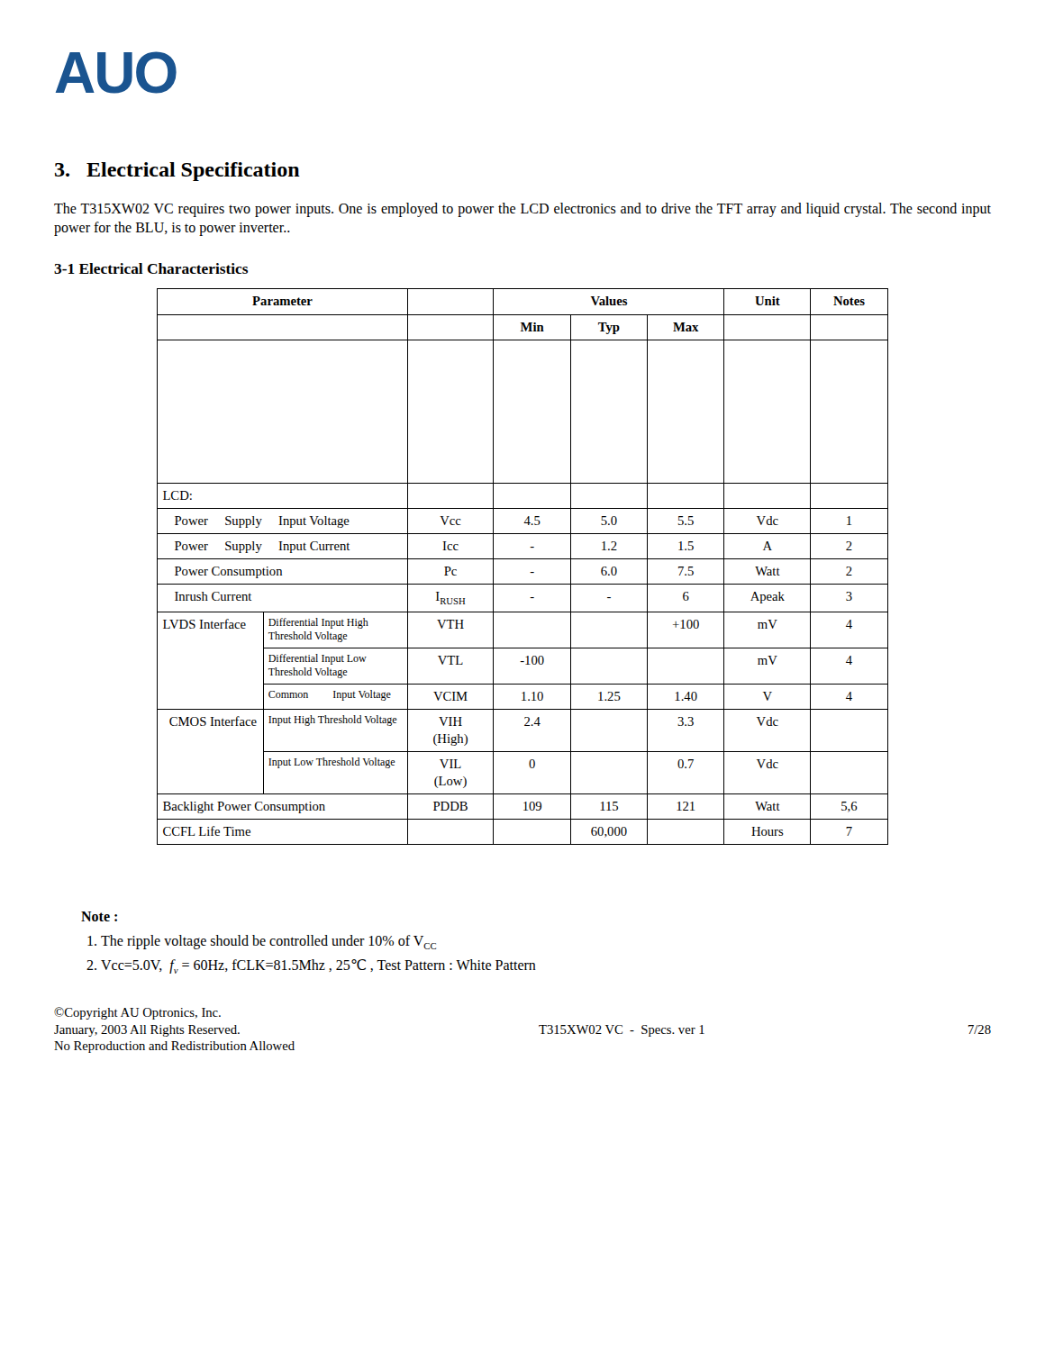AUO
3. Electrical Specification
The T315XW02 VC requires two power inputs. One is employed to power the LCD electronics and to drive the TFT array and liquid crystal. The second input power for the BLU, is to power inverter..
3-1 Electrical Characteristics
| Parameter | | Values | Unit | Notes |
| --- | --- | --- | --- | --- |
| | | Min | Typ | Max | | |
| LCD: | | | | | | |
| Power Supply Input Voltage | Vcc | 4.5 | 5.0 | 5.5 | Vdc | 1 |
| Power Supply Input Current | Icc | - | 1.2 | 1.5 | A | 2 |
| Power Consumption | Pc | - | 6.0 | 7.5 | Watt | 2 |
| Inrush Current | I RUSH | - | - | 6 | Apeak | 3 |
| LVDS Interface | Differential Input High Threshold Voltage | VTH | | | +100 | mV | 4 |
| Differential Input Low Threshold Voltage | VTL | -100 | | | mV | 4 |
| Common Input Voltage | VCIM | 1.10 | 1.25 | 1.40 | V | 4 |
| CMOS Interface | Input High Threshold Voltage | VIH (High) | 2.4 | | 3.3 | Vdc | |
| Input Low Threshold Voltage | VIL (Low) | 0 | | 0.7 | Vdc | |
| Backlight Power Consumption | PDDB | 109 | 115 | 121 | Watt | 5,6 |
| CCFL Life Time | | | 60,000 | | Hours | 7 |
Note :
The ripple voltage should be controlled under 10% of VCC
Vcc=5.0V, fv = 60Hz, fCLK=81.5Mhz , 25℃ , Test Pattern : White Pattern
©Copyright AU Optronics, Inc.
January, 2003 All Rights Reserved. T315XW02 VC - Specs. ver 1 7/28
No Reproduction and Redistribution Allowed